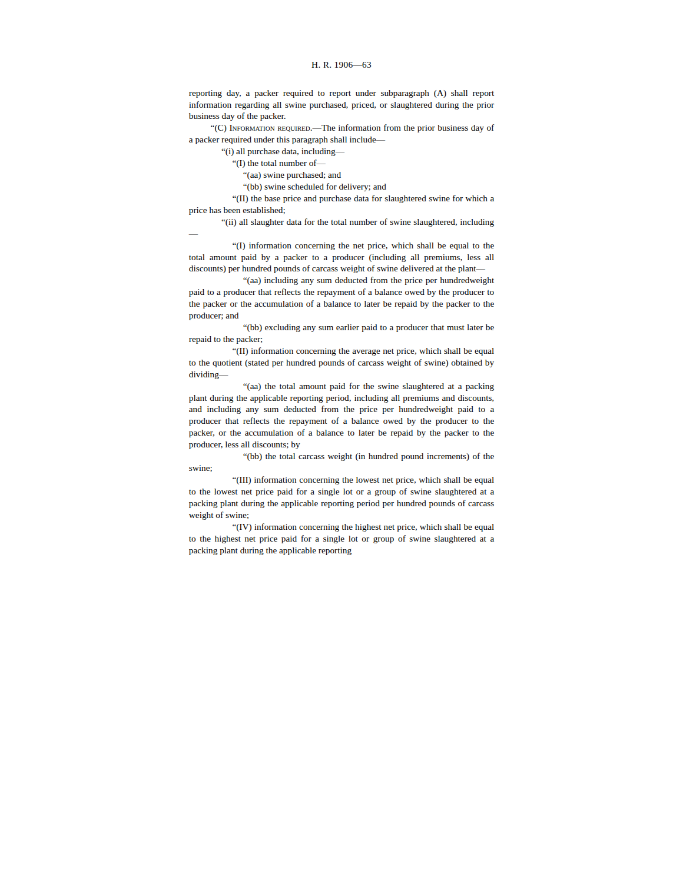H. R. 1906—63
reporting day, a packer required to report under subparagraph (A) shall report information regarding all swine purchased, priced, or slaughtered during the prior business day of the packer.
“(C) Information required.—The information from the prior business day of a packer required under this paragraph shall include—
“(i) all purchase data, including—
“(I) the total number of—
“(aa) swine purchased; and
“(bb) swine scheduled for delivery; and
“(II) the base price and purchase data for slaughtered swine for which a price has been established;
“(ii) all slaughter data for the total number of swine slaughtered, including—
“(I) information concerning the net price, which shall be equal to the total amount paid by a packer to a producer (including all premiums, less all discounts) per hundred pounds of carcass weight of swine delivered at the plant—
“(aa) including any sum deducted from the price per hundredweight paid to a producer that reflects the repayment of a balance owed by the producer to the packer or the accumulation of a balance to later be repaid by the packer to the producer; and
“(bb) excluding any sum earlier paid to a producer that must later be repaid to the packer;
“(II) information concerning the average net price, which shall be equal to the quotient (stated per hundred pounds of carcass weight of swine) obtained by dividing—
“(aa) the total amount paid for the swine slaughtered at a packing plant during the applicable reporting period, including all premiums and discounts, and including any sum deducted from the price per hundredweight paid to a producer that reflects the repayment of a balance owed by the producer to the packer, or the accumulation of a balance to later be repaid by the packer to the producer, less all discounts; by
“(bb) the total carcass weight (in hundred pound increments) of the swine;
“(III) information concerning the lowest net price, which shall be equal to the lowest net price paid for a single lot or a group of swine slaughtered at a packing plant during the applicable reporting period per hundred pounds of carcass weight of swine;
“(IV) information concerning the highest net price, which shall be equal to the highest net price paid for a single lot or group of swine slaughtered at a packing plant during the applicable reporting